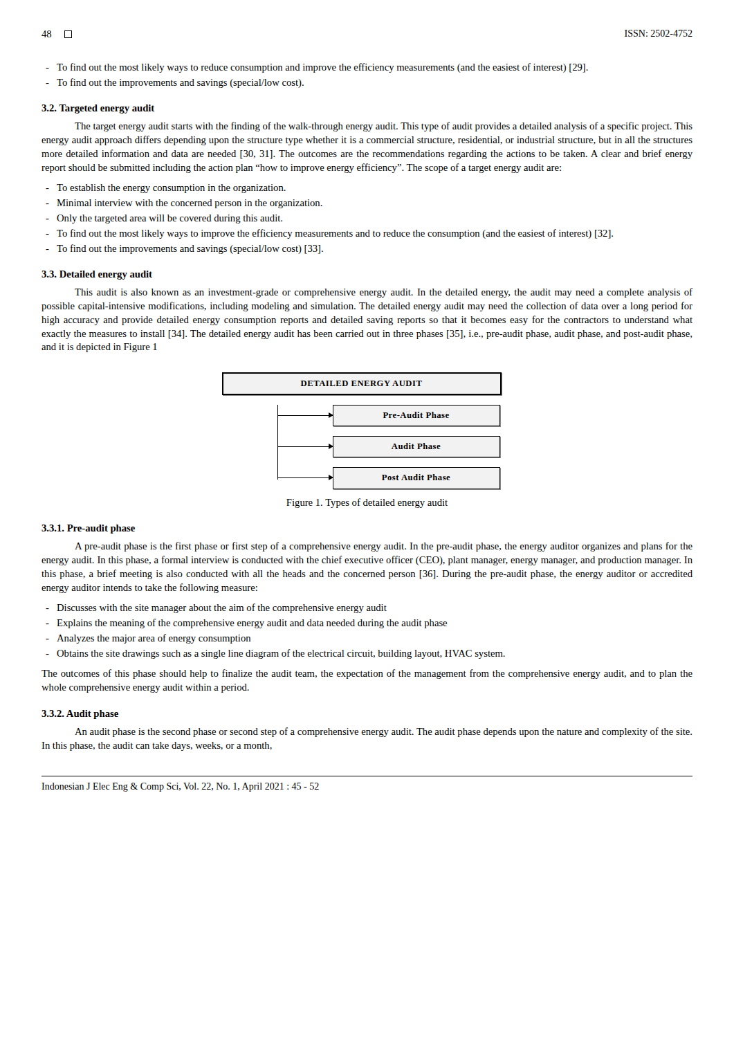48
ISSN: 2502-4752
To find out the most likely ways to reduce consumption and improve the efficiency measurements (and the easiest of interest) [29].
To find out the improvements and savings (special/low cost).
3.2. Targeted energy audit
The target energy audit starts with the finding of the walk-through energy audit. This type of audit provides a detailed analysis of a specific project. This energy audit approach differs depending upon the structure type whether it is a commercial structure, residential, or industrial structure, but in all the structures more detailed information and data are needed [30, 31]. The outcomes are the recommendations regarding the actions to be taken. A clear and brief energy report should be submitted including the action plan “how to improve energy efficiency”. The scope of a target energy audit are:
To establish the energy consumption in the organization.
Minimal interview with the concerned person in the organization.
Only the targeted area will be covered during this audit.
To find out the most likely ways to improve the efficiency measurements and to reduce the consumption (and the easiest of interest) [32].
To find out the improvements and savings (special/low cost) [33].
3.3. Detailed energy audit
This audit is also known as an investment-grade or comprehensive energy audit. In the detailed energy, the audit may need a complete analysis of possible capital-intensive modifications, including modeling and simulation. The detailed energy audit may need the collection of data over a long period for high accuracy and provide detailed energy consumption reports and detailed saving reports so that it becomes easy for the contractors to understand what exactly the measures to install [34]. The detailed energy audit has been carried out in three phases [35], i.e., pre-audit phase, audit phase, and post-audit phase, and it is depicted in Figure 1
DETAILED ENERGY AUDIT
Pre-Audit Phase
Audit Phase
Post Audit Phase
Figure 1. Types of detailed energy audit
3.3.1. Pre-audit phase
A pre-audit phase is the first phase or first step of a comprehensive energy audit. In the pre-audit phase, the energy auditor organizes and plans for the energy audit. In this phase, a formal interview is conducted with the chief executive officer (CEO), plant manager, energy manager, and production manager. In this phase, a brief meeting is also conducted with all the heads and the concerned person [36]. During the pre-audit phase, the energy auditor or accredited energy auditor intends to take the following measure:
Discusses with the site manager about the aim of the comprehensive energy audit
Explains the meaning of the comprehensive energy audit and data needed during the audit phase
Analyzes the major area of energy consumption
Obtains the site drawings such as a single line diagram of the electrical circuit, building layout, HVAC system.
The outcomes of this phase should help to finalize the audit team, the expectation of the management from the comprehensive energy audit, and to plan the whole comprehensive energy audit within a period.
3.3.2. Audit phase
An audit phase is the second phase or second step of a comprehensive energy audit. The audit phase depends upon the nature and complexity of the site. In this phase, the audit can take days, weeks, or a month,
Indonesian J Elec Eng & Comp Sci, Vol. 22, No. 1, April 2021 : 45 - 52